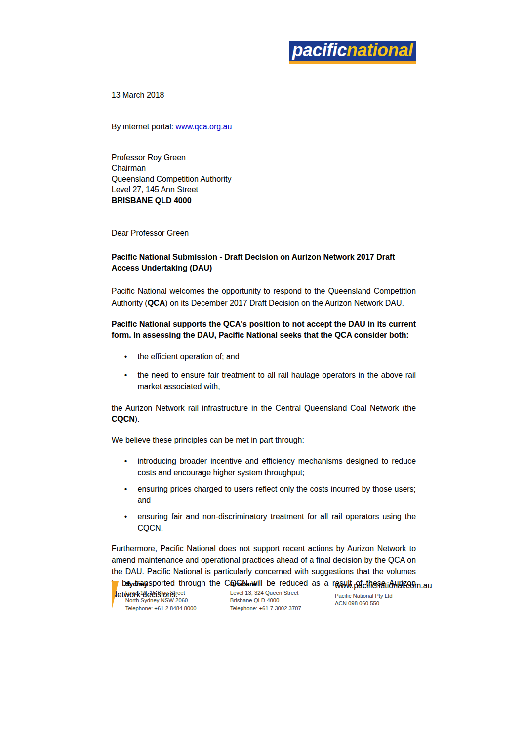pacificnational
13 March 2018
By internet portal: www.qca.org.au
Professor Roy Green
Chairman
Queensland Competition Authority
Level 27, 145 Ann Street
BRISBANE QLD 4000
Dear Professor Green
Pacific National Submission - Draft Decision on Aurizon Network 2017 Draft Access Undertaking (DAU)
Pacific National welcomes the opportunity to respond to the Queensland Competition Authority (QCA) on its December 2017 Draft Decision on the Aurizon Network DAU.
Pacific National supports the QCA's position to not accept the DAU in its current form. In assessing the DAU, Pacific National seeks that the QCA consider both:
the efficient operation of; and
the need to ensure fair treatment to all rail haulage operators in the above rail market associated with,
the Aurizon Network rail infrastructure in the Central Queensland Coal Network (the CQCN).
We believe these principles can be met in part through:
introducing broader incentive and efficiency mechanisms designed to reduce costs and encourage higher system throughput;
ensuring prices charged to users reflect only the costs incurred by those users; and
ensuring fair and non-discriminatory treatment for all rail operators using the CQCN.
Furthermore, Pacific National does not support recent actions by Aurizon Network to amend maintenance and operational practices ahead of a final decision by the QCA on the DAU. Pacific National is particularly concerned with suggestions that the volumes to be transported through the CQCN will be reduced as a result of these Aurizon Network decisions.
Sydney
Level 16, 15 Blue Street
North Sydney NSW 2060
Telephone: +61 2 8484 8000
Brisbane
Level 13, 324 Queen Street
Brisbane QLD 4000
Telephone: +61 7 3002 3707
www.pacificnational.com.au
Pacific National Pty Ltd
ACN 098 060 550